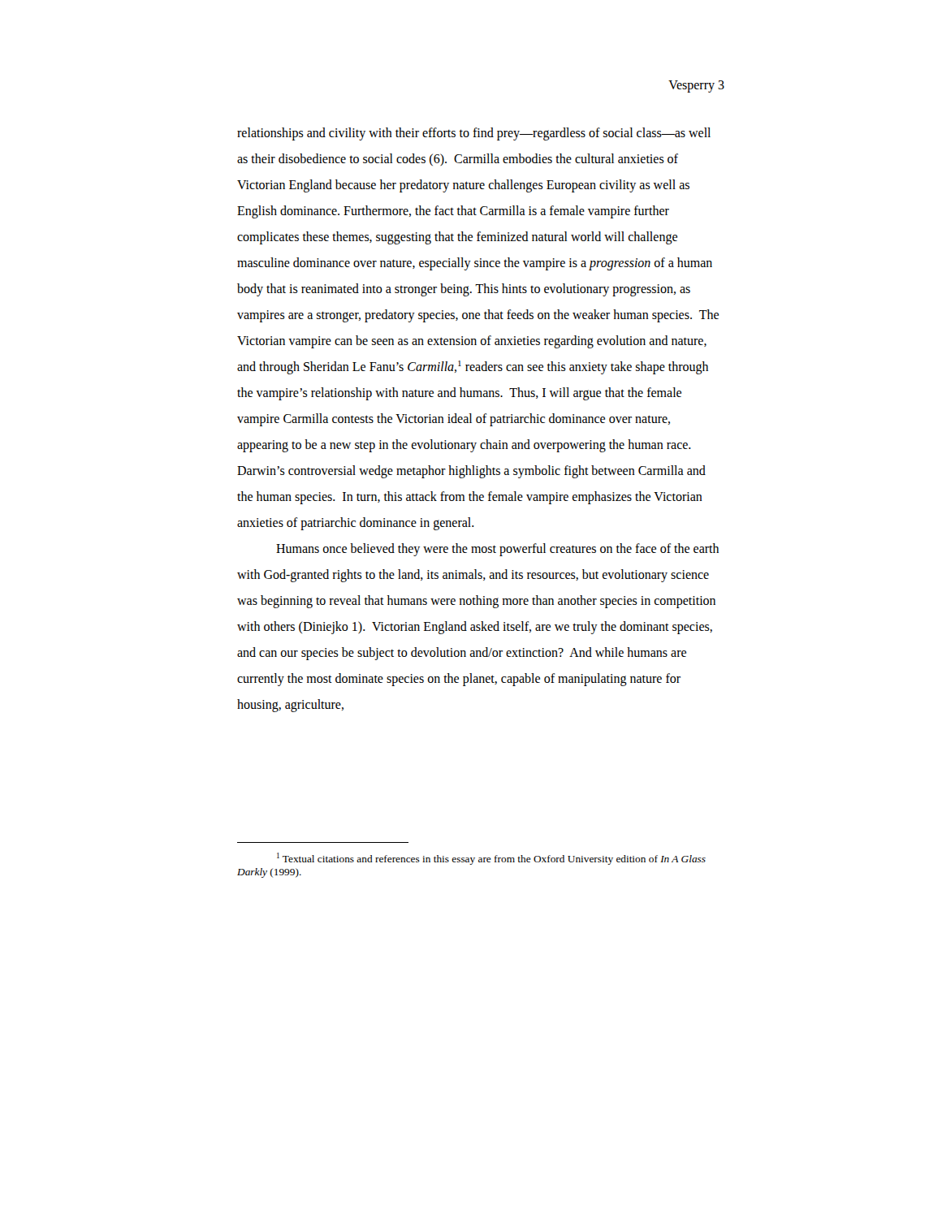Vesperry 3
relationships and civility with their efforts to find prey—regardless of social class—as well as their disobedience to social codes (6). Carmilla embodies the cultural anxieties of Victorian England because her predatory nature challenges European civility as well as English dominance. Furthermore, the fact that Carmilla is a female vampire further complicates these themes, suggesting that the feminized natural world will challenge masculine dominance over nature, especially since the vampire is a progression of a human body that is reanimated into a stronger being. This hints to evolutionary progression, as vampires are a stronger, predatory species, one that feeds on the weaker human species. The Victorian vampire can be seen as an extension of anxieties regarding evolution and nature, and through Sheridan Le Fanu’s Carmilla,1 readers can see this anxiety take shape through the vampire’s relationship with nature and humans. Thus, I will argue that the female vampire Carmilla contests the Victorian ideal of patriarchic dominance over nature, appearing to be a new step in the evolutionary chain and overpowering the human race. Darwin’s controversial wedge metaphor highlights a symbolic fight between Carmilla and the human species. In turn, this attack from the female vampire emphasizes the Victorian anxieties of patriarchic dominance in general.
Humans once believed they were the most powerful creatures on the face of the earth with God-granted rights to the land, its animals, and its resources, but evolutionary science was beginning to reveal that humans were nothing more than another species in competition with others (Diniejko 1). Victorian England asked itself, are we truly the dominant species, and can our species be subject to devolution and/or extinction? And while humans are currently the most dominate species on the planet, capable of manipulating nature for housing, agriculture,
1 Textual citations and references in this essay are from the Oxford University edition of In A Glass Darkly (1999).